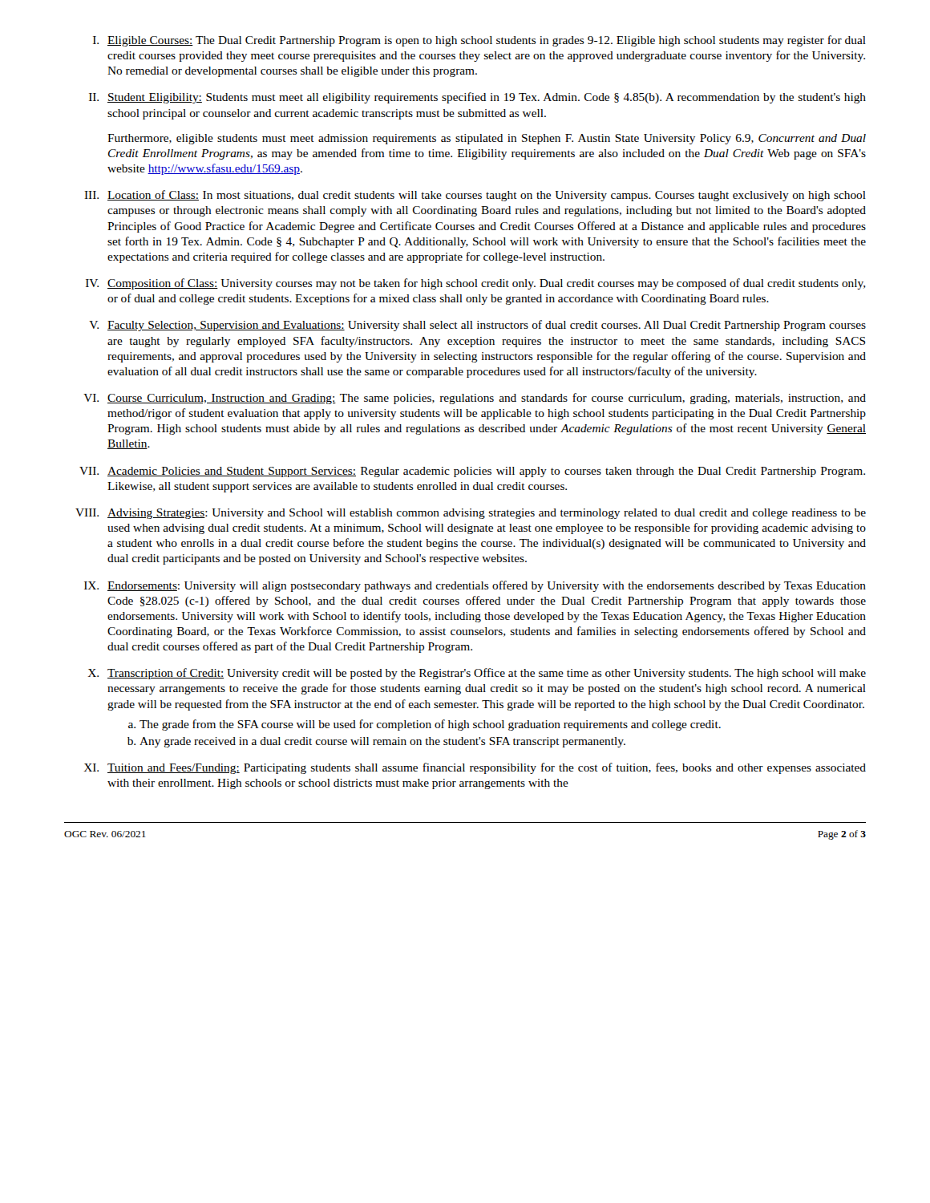Eligible Courses: The Dual Credit Partnership Program is open to high school students in grades 9-12. Eligible high school students may register for dual credit courses provided they meet course prerequisites and the courses they select are on the approved undergraduate course inventory for the University. No remedial or developmental courses shall be eligible under this program.
Student Eligibility: Students must meet all eligibility requirements specified in 19 Tex. Admin. Code § 4.85(b). A recommendation by the student's high school principal or counselor and current academic transcripts must be submitted as well.
Furthermore, eligible students must meet admission requirements as stipulated in Stephen F. Austin State University Policy 6.9, Concurrent and Dual Credit Enrollment Programs, as may be amended from time to time. Eligibility requirements are also included on the Dual Credit Web page on SFA's website http://www.sfasu.edu/1569.asp.
Location of Class: In most situations, dual credit students will take courses taught on the University campus. Courses taught exclusively on high school campuses or through electronic means shall comply with all Coordinating Board rules and regulations, including but not limited to the Board's adopted Principles of Good Practice for Academic Degree and Certificate Courses and Credit Courses Offered at a Distance and applicable rules and procedures set forth in 19 Tex. Admin. Code § 4, Subchapter P and Q. Additionally, School will work with University to ensure that the School's facilities meet the expectations and criteria required for college classes and are appropriate for college-level instruction.
Composition of Class: University courses may not be taken for high school credit only. Dual credit courses may be composed of dual credit students only, or of dual and college credit students. Exceptions for a mixed class shall only be granted in accordance with Coordinating Board rules.
Faculty Selection, Supervision and Evaluations: University shall select all instructors of dual credit courses. All Dual Credit Partnership Program courses are taught by regularly employed SFA faculty/instructors. Any exception requires the instructor to meet the same standards, including SACS requirements, and approval procedures used by the University in selecting instructors responsible for the regular offering of the course. Supervision and evaluation of all dual credit instructors shall use the same or comparable procedures used for all instructors/faculty of the university.
Course Curriculum, Instruction and Grading: The same policies, regulations and standards for course curriculum, grading, materials, instruction, and method/rigor of student evaluation that apply to university students will be applicable to high school students participating in the Dual Credit Partnership Program. High school students must abide by all rules and regulations as described under Academic Regulations of the most recent University General Bulletin.
Academic Policies and Student Support Services: Regular academic policies will apply to courses taken through the Dual Credit Partnership Program. Likewise, all student support services are available to students enrolled in dual credit courses.
Advising Strategies: University and School will establish common advising strategies and terminology related to dual credit and college readiness to be used when advising dual credit students. At a minimum, School will designate at least one employee to be responsible for providing academic advising to a student who enrolls in a dual credit course before the student begins the course. The individual(s) designated will be communicated to University and dual credit participants and be posted on University and School's respective websites.
Endorsements: University will align postsecondary pathways and credentials offered by University with the endorsements described by Texas Education Code §28.025 (c-1) offered by School, and the dual credit courses offered under the Dual Credit Partnership Program that apply towards those endorsements. University will work with School to identify tools, including those developed by the Texas Education Agency, the Texas Higher Education Coordinating Board, or the Texas Workforce Commission, to assist counselors, students and families in selecting endorsements offered by School and dual credit courses offered as part of the Dual Credit Partnership Program.
Transcription of Credit: University credit will be posted by the Registrar's Office at the same time as other University students. The high school will make necessary arrangements to receive the grade for those students earning dual credit so it may be posted on the student's high school record. A numerical grade will be requested from the SFA instructor at the end of each semester. This grade will be reported to the high school by the Dual Credit Coordinator.
The grade from the SFA course will be used for completion of high school graduation requirements and college credit.
Any grade received in a dual credit course will remain on the student's SFA transcript permanently.
Tuition and Fees/Funding: Participating students shall assume financial responsibility for the cost of tuition, fees, books and other expenses associated with their enrollment. High schools or school districts must make prior arrangements with the
OGC Rev. 06/2021
Page 2 of 3